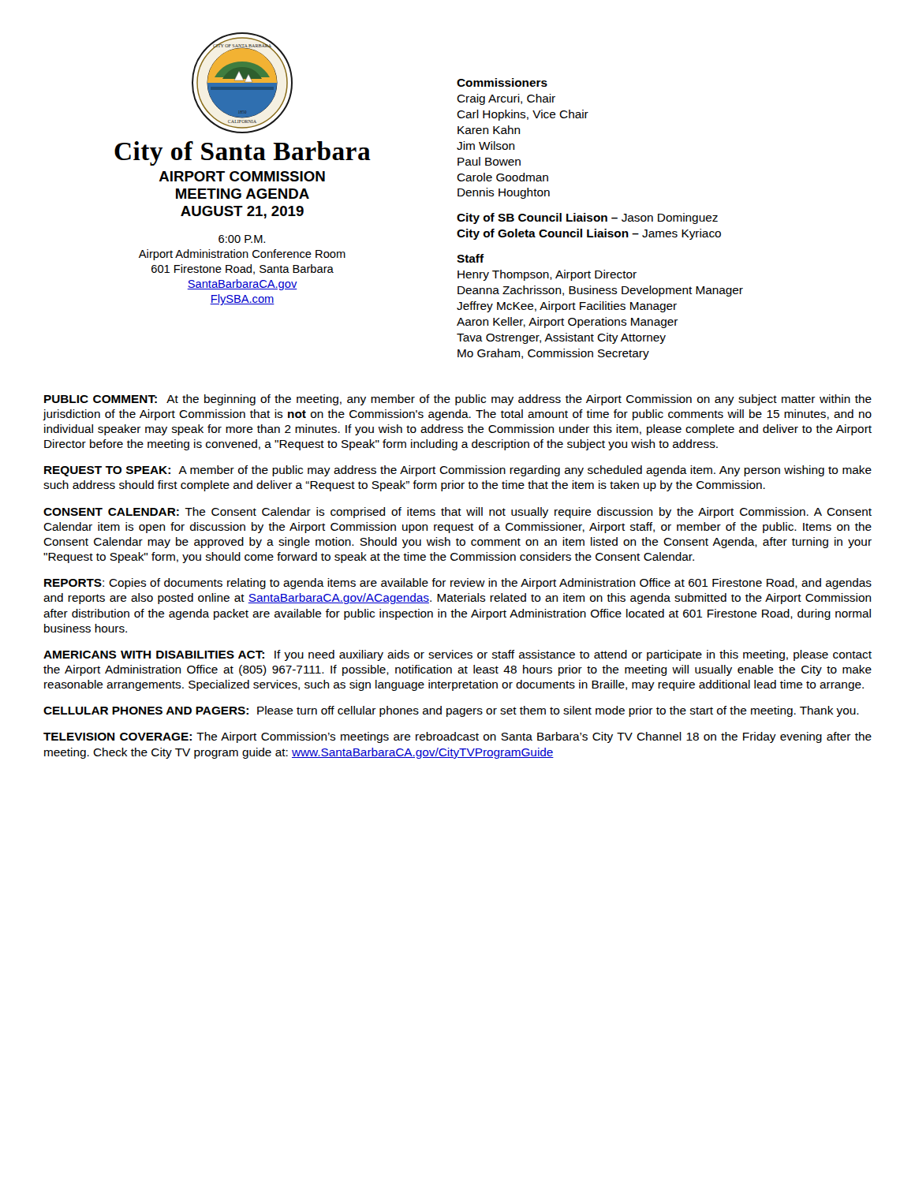CITY OF SANTA BARBARA CALIFORNIA 1850
City of Santa Barbara
AIRPORT COMMISSION
MEETING AGENDA
AUGUST 21, 2019
6:00 P.M.
Airport Administration Conference Room
601 Firestone Road, Santa Barbara
SantaBarbaraCA.gov
FlySBA.com
Commissioners
Craig Arcuri, Chair
Carl Hopkins, Vice Chair
Karen Kahn
Jim Wilson
Paul Bowen
Carole Goodman
Dennis Houghton
City of SB Council Liaison – Jason Dominguez
City of Goleta Council Liaison – James Kyriaco
Staff
Henry Thompson, Airport Director
Deanna Zachrisson, Business Development Manager
Jeffrey McKee, Airport Facilities Manager
Aaron Keller, Airport Operations Manager
Tava Ostrenger, Assistant City Attorney
Mo Graham, Commission Secretary
PUBLIC COMMENT: At the beginning of the meeting, any member of the public may address the Airport Commission on any subject matter within the jurisdiction of the Airport Commission that is not on the Commission's agenda. The total amount of time for public comments will be 15 minutes, and no individual speaker may speak for more than 2 minutes. If you wish to address the Commission under this item, please complete and deliver to the Airport Director before the meeting is convened, a "Request to Speak" form including a description of the subject you wish to address.
REQUEST TO SPEAK: A member of the public may address the Airport Commission regarding any scheduled agenda item. Any person wishing to make such address should first complete and deliver a “Request to Speak” form prior to the time that the item is taken up by the Commission.
CONSENT CALENDAR: The Consent Calendar is comprised of items that will not usually require discussion by the Airport Commission. A Consent Calendar item is open for discussion by the Airport Commission upon request of a Commissioner, Airport staff, or member of the public. Items on the Consent Calendar may be approved by a single motion. Should you wish to comment on an item listed on the Consent Agenda, after turning in your "Request to Speak" form, you should come forward to speak at the time the Commission considers the Consent Calendar.
REPORTS: Copies of documents relating to agenda items are available for review in the Airport Administration Office at 601 Firestone Road, and agendas and reports are also posted online at SantaBarbaraCA.gov/ACagendas. Materials related to an item on this agenda submitted to the Airport Commission after distribution of the agenda packet are available for public inspection in the Airport Administration Office located at 601 Firestone Road, during normal business hours.
AMERICANS WITH DISABILITIES ACT: If you need auxiliary aids or services or staff assistance to attend or participate in this meeting, please contact the Airport Administration Office at (805) 967-7111. If possible, notification at least 48 hours prior to the meeting will usually enable the City to make reasonable arrangements. Specialized services, such as sign language interpretation or documents in Braille, may require additional lead time to arrange.
CELLULAR PHONES AND PAGERS: Please turn off cellular phones and pagers or set them to silent mode prior to the start of the meeting. Thank you.
TELEVISION COVERAGE: The Airport Commission’s meetings are rebroadcast on Santa Barbara’s City TV Channel 18 on the Friday evening after the meeting. Check the City TV program guide at: www.SantaBarbaraCA.gov/CityTVProgramGuide